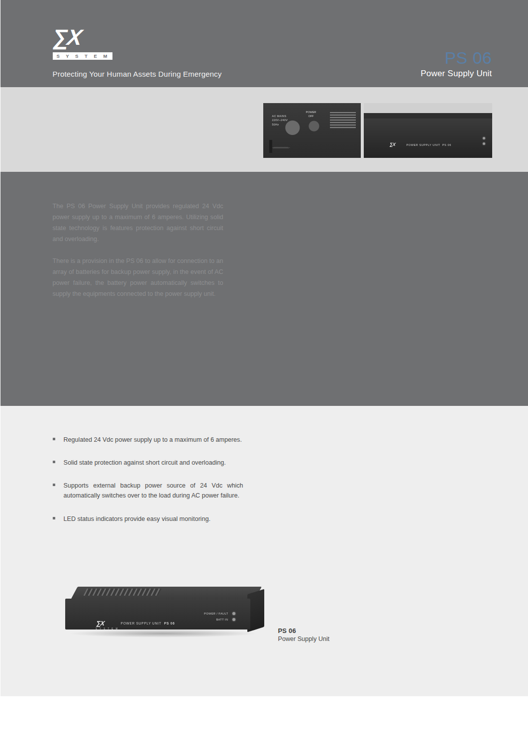∑X S Y S T E M
Protecting Your Human Assets During Emergency
PS 06
Power Supply Unit
∑X
POWER SUPPLY UNIT PS 06
The PS 06 Power Supply Unit provides regulated 24 Vdc power supply up to a maximum of 6 amperes. Utilizing solid state technology is features protection against short circuit and overloading.
There is a provision in the PS 06 to allow for connection to an array of batteries for backup power supply, in the event of AC power failure, the battery power automatically switches to supply the equipments connected to the power supply unit.
Regulated 24 Vdc power supply up to a maximum of 6 amperes.
Solid state protection against short circuit and overloading.
Supports external backup power source of 24 Vdc which automatically switches over to the load during AC power failure.
LED status indicators provide easy visual monitoring.
∑XS Y S T E M
POWER SUPPLY UNIT PS 06
POWER / FAULT
BATT IN
PS 06
Power Supply Unit